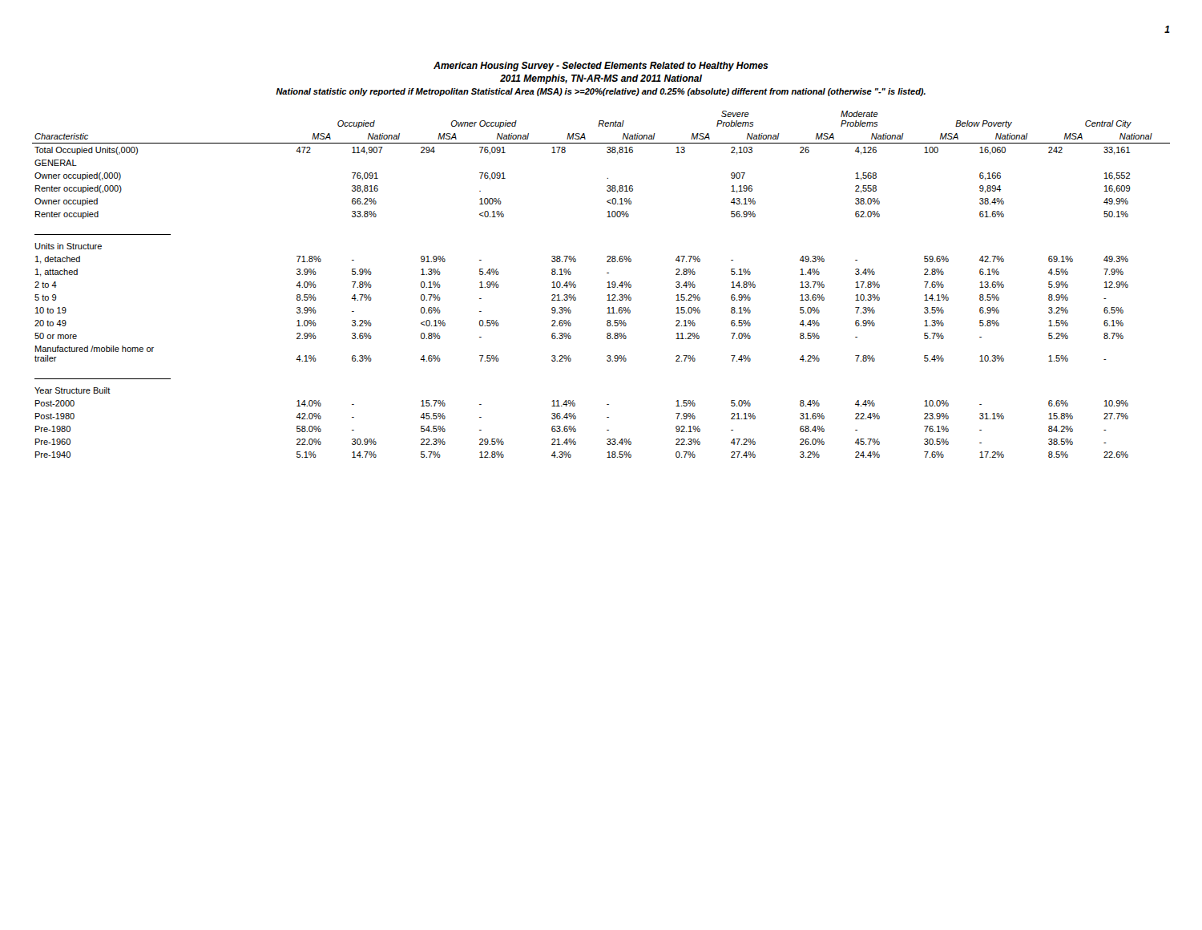1
American Housing Survey - Selected Elements Related to Healthy Homes
2011 Memphis, TN-AR-MS and 2011 National
National statistic only reported if Metropolitan Statistical Area (MSA) is >=20%(relative) and 0.25% (absolute) different from national (otherwise "-" is listed).
| | Occupied | Owner Occupied | Rental | Severe Problems | Moderate Problems | Below Poverty | Central City |
| --- | --- | --- | --- | --- | --- | --- | --- |
| Characteristic | MSA | National | MSA | National | MSA | National | MSA | National | MSA | National | MSA | National | MSA | National |
| Total Occupied Units(,000) | 472 | 114,907 | 294 | 76,091 | 178 | 38,816 | 13 | 2,103 | 26 | 4,126 | 100 | 16,060 | 242 | 33,161 |
| GENERAL | |
| Owner occupied(,000) | | 76,091 | | 76,091 | | . | | 907 | | 1,568 | | 6,166 | | 16,552 |
| Renter occupied(,000) | | 38,816 | | . | | 38,816 | | 1,196 | | 2,558 | | 9,894 | | 16,609 |
| Owner occupied | | 66.2% | | 100% | | <0.1% | | 43.1% | | 38.0% | | 38.4% | | 49.9% |
| Renter occupied | | 33.8% | | <0.1% | | 100% | | 56.9% | | 62.0% | | 61.6% | | 50.1% |
| Units in Structure | |
| 1, detached | 71.8% | - | 91.9% | - | 38.7% | 28.6% | 47.7% | - | 49.3% | - | 59.6% | 42.7% | 69.1% | 49.3% |
| 1, attached | 3.9% | 5.9% | 1.3% | 5.4% | 8.1% | - | 2.8% | 5.1% | 1.4% | 3.4% | 2.8% | 6.1% | 4.5% | 7.9% |
| 2 to 4 | 4.0% | 7.8% | 0.1% | 1.9% | 10.4% | 19.4% | 3.4% | 14.8% | 13.7% | 17.8% | 7.6% | 13.6% | 5.9% | 12.9% |
| 5 to 9 | 8.5% | 4.7% | 0.7% | - | 21.3% | 12.3% | 15.2% | 6.9% | 13.6% | 10.3% | 14.1% | 8.5% | 8.9% | - |
| 10 to 19 | 3.9% | - | 0.6% | - | 9.3% | 11.6% | 15.0% | 8.1% | 5.0% | 7.3% | 3.5% | 6.9% | 3.2% | 6.5% |
| 20 to 49 | 1.0% | 3.2% | <0.1% | 0.5% | 2.6% | 8.5% | 2.1% | 6.5% | 4.4% | 6.9% | 1.3% | 5.8% | 1.5% | 6.1% |
| 50 or more | 2.9% | 3.6% | 0.8% | - | 6.3% | 8.8% | 11.2% | 7.0% | 8.5% | - | 5.7% | - | 5.2% | 8.7% |
| Manufactured /mobile home or trailer | 4.1% | 6.3% | 4.6% | 7.5% | 3.2% | 3.9% | 2.7% | 7.4% | 4.2% | 7.8% | 5.4% | 10.3% | 1.5% | - |
| Year Structure Built | |
| Post-2000 | 14.0% | - | 15.7% | - | 11.4% | - | 1.5% | 5.0% | 8.4% | 4.4% | 10.0% | - | 6.6% | 10.9% |
| Post-1980 | 42.0% | - | 45.5% | - | 36.4% | - | 7.9% | 21.1% | 31.6% | 22.4% | 23.9% | 31.1% | 15.8% | 27.7% |
| Pre-1980 | 58.0% | - | 54.5% | - | 63.6% | - | 92.1% | - | 68.4% | - | 76.1% | - | 84.2% | - |
| Pre-1960 | 22.0% | 30.9% | 22.3% | 29.5% | 21.4% | 33.4% | 22.3% | 47.2% | 26.0% | 45.7% | 30.5% | - | 38.5% | - |
| Pre-1940 | 5.1% | 14.7% | 5.7% | 12.8% | 4.3% | 18.5% | 0.7% | 27.4% | 3.2% | 24.4% | 7.6% | 17.2% | 8.5% | 22.6% |